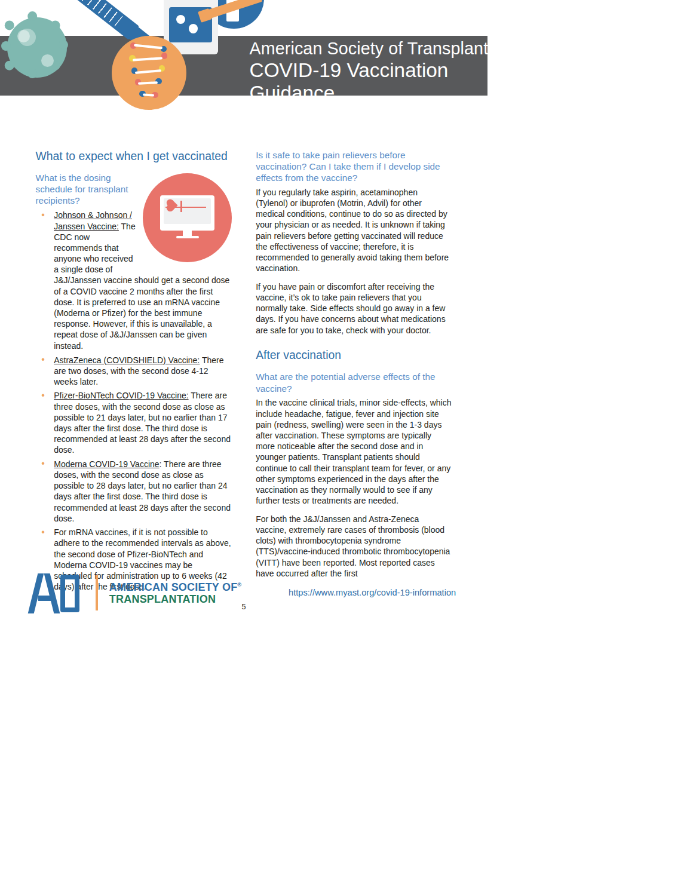American Society of Transplantation
COVID-19 Vaccination
Guidance
What to expect when I get vaccinated
What is the dosing schedule for transplant recipients?
Johnson & Johnson / Janssen Vaccine: The CDC now recommends that anyone who received a single dose of J&J/Janssen vaccine should get a second dose of a COVID vaccine 2 months after the first dose. It is preferred to use an mRNA vaccine (Moderna or Pfizer) for the best immune response. However, if this is unavailable, a repeat dose of J&J/Janssen can be given instead.
AstraZeneca (COVIDSHIELD) Vaccine: There are two doses, with the second dose 4-12 weeks later.
Pfizer-BioNTech COVID-19 Vaccine: There are three doses, with the second dose as close as possible to 21 days later, but no earlier than 17 days after the first dose. The third dose is recommended at least 28 days after the second dose.
Moderna COVID-19 Vaccine: There are three doses, with the second dose as close as possible to 28 days later, but no earlier than 24 days after the first dose. The third dose is recommended at least 28 days after the second dose.
For mRNA vaccines, if it is not possible to adhere to the recommended intervals as above, the second dose of Pfizer-BioNTech and Moderna COVID-19 vaccines may be scheduled for administration up to 6 weeks (42 days) after the first dose.
Is it safe to take pain relievers before vaccination? Can I take them if I develop side effects from the vaccine?
If you regularly take aspirin, acetaminophen (Tylenol) or ibuprofen (Motrin, Advil) for other medical conditions, continue to do so as directed by your physician or as needed. It is unknown if taking pain relievers before getting vaccinated will reduce the effectiveness of vaccine; therefore, it is recommended to generally avoid taking them before vaccination.
If you have pain or discomfort after receiving the vaccine, it’s ok to take pain relievers that you normally take. Side effects should go away in a few days. If you have concerns about what medications are safe for you to take, check with your doctor.
After vaccination
What are the potential adverse effects of the vaccine?
In the vaccine clinical trials, minor side-effects, which include headache, fatigue, fever and injection site pain (redness, swelling) were seen in the 1-3 days after vaccination. These symptoms are typically more noticeable after the second dose and in younger patients. Transplant patients should continue to call their transplant team for fever, or any other symptoms experienced in the days after the vaccination as they normally would to see if any further tests or treatments are needed.
For both the J&J/Janssen and Astra-Zeneca vaccine, extremely rare cases of thrombosis (blood clots) with thrombocytopenia syndrome (TTS)/vaccine-induced thrombotic thrombocytopenia (VITT) have been reported. Most reported cases have occurred after the first
AMERICAN SOCIETY OF®
TRANSPLANTATION
https://www.myast.org/covid-19-information
5